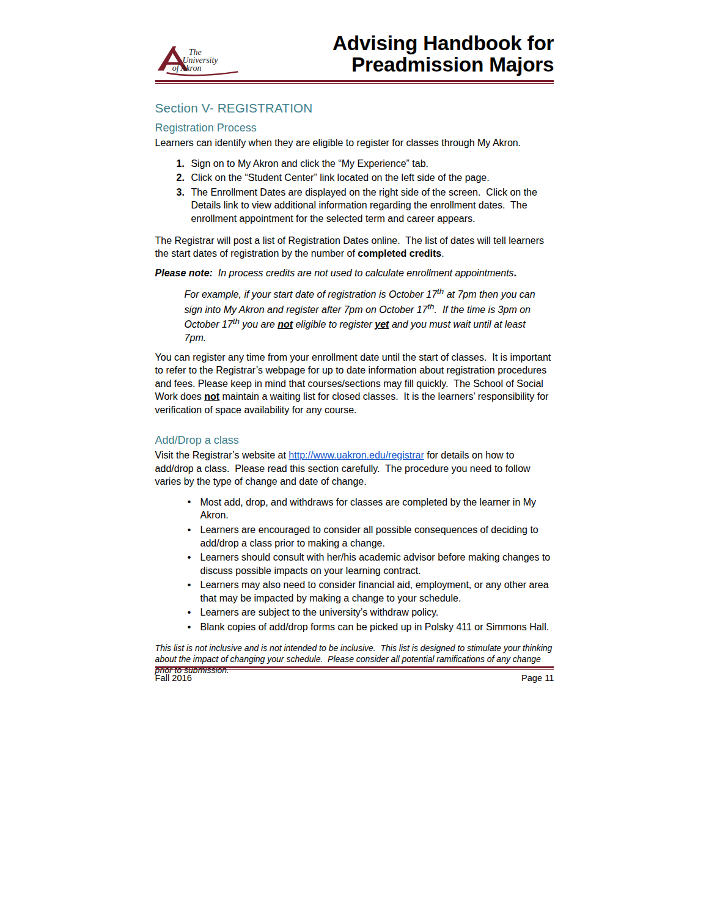The University of Akron
Advising Handbook for Preadmission Majors
Section V- REGISTRATION
Registration Process
Learners can identify when they are eligible to register for classes through My Akron.
Sign on to My Akron and click the “My Experience” tab.
Click on the “Student Center” link located on the left side of the page.
The Enrollment Dates are displayed on the right side of the screen. Click on the Details link to view additional information regarding the enrollment dates. The enrollment appointment for the selected term and career appears.
The Registrar will post a list of Registration Dates online. The list of dates will tell learners the start dates of registration by the number of completed credits.
Please note: In process credits are not used to calculate enrollment appointments.
For example, if your start date of registration is October 17th at 7pm then you can sign into My Akron and register after 7pm on October 17th. If the time is 3pm on October 17th you are not eligible to register yet and you must wait until at least 7pm.
You can register any time from your enrollment date until the start of classes. It is important to refer to the Registrar’s webpage for up to date information about registration procedures and fees. Please keep in mind that courses/sections may fill quickly. The School of Social Work does not maintain a waiting list for closed classes. It is the learners’ responsibility for verification of space availability for any course.
Add/Drop a class
Visit the Registrar’s website at http://www.uakron.edu/registrar for details on how to add/drop a class. Please read this section carefully. The procedure you need to follow varies by the type of change and date of change.
Most add, drop, and withdraws for classes are completed by the learner in My Akron.
Learners are encouraged to consider all possible consequences of deciding to add/drop a class prior to making a change.
Learners should consult with her/his academic advisor before making changes to discuss possible impacts on your learning contract.
Learners may also need to consider financial aid, employment, or any other area that may be impacted by making a change to your schedule.
Learners are subject to the university’s withdraw policy.
Blank copies of add/drop forms can be picked up in Polsky 411 or Simmons Hall.
This list is not inclusive and is not intended to be inclusive. This list is designed to stimulate your thinking about the impact of changing your schedule. Please consider all potential ramifications of any change prior to submission.
Fall 2016 Page 11